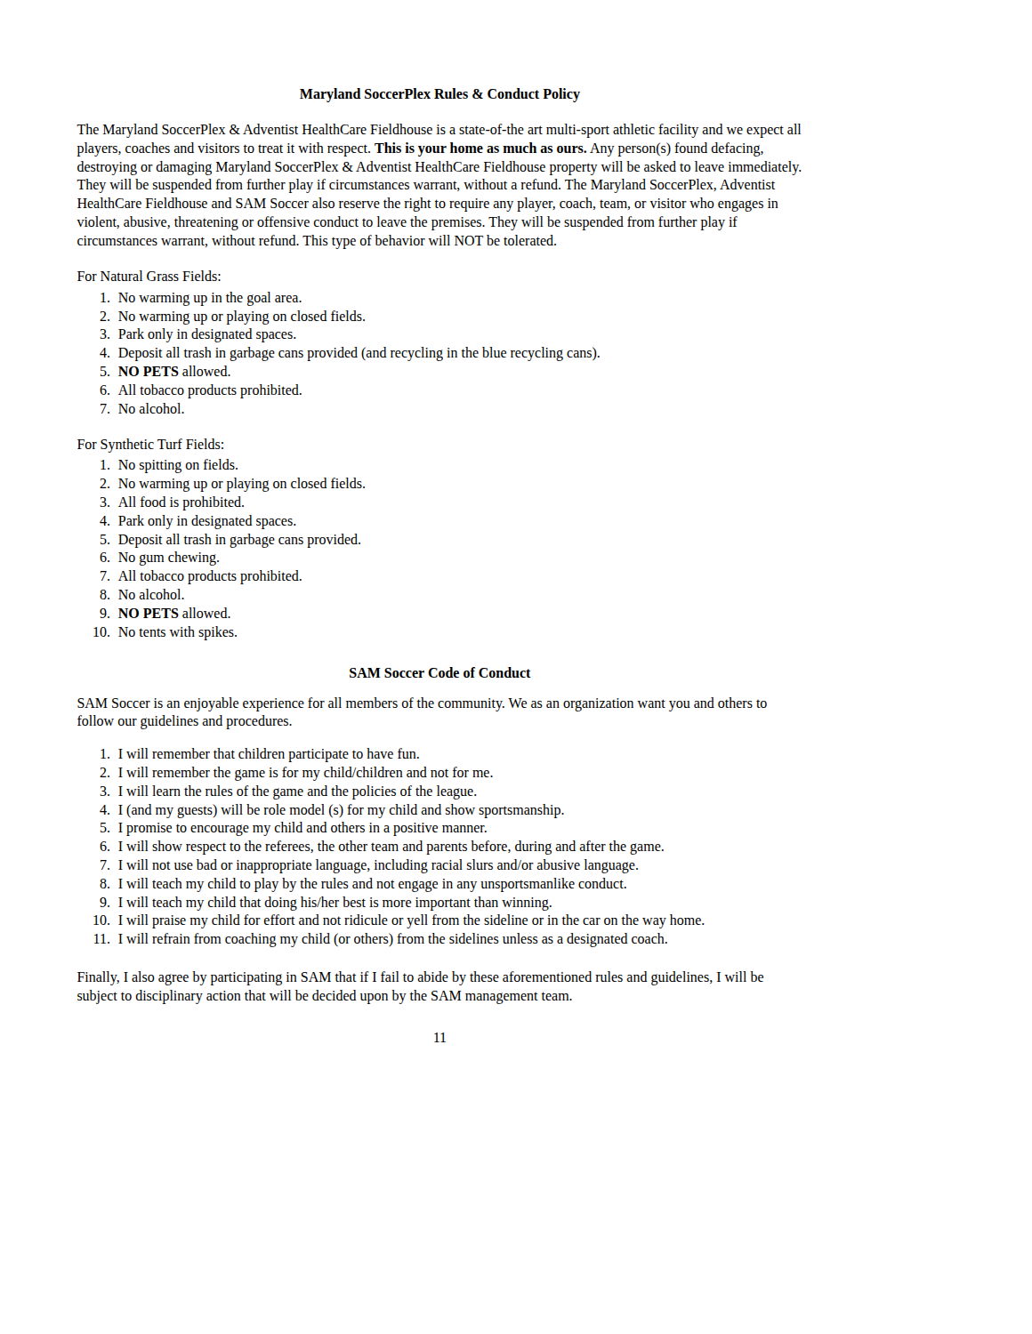Maryland SoccerPlex Rules & Conduct Policy
The Maryland SoccerPlex & Adventist HealthCare Fieldhouse is a state-of-the art multi-sport athletic facility and we expect all players, coaches and visitors to treat it with respect. This is your home as much as ours. Any person(s) found defacing, destroying or damaging Maryland SoccerPlex & Adventist HealthCare Fieldhouse property will be asked to leave immediately. They will be suspended from further play if circumstances warrant, without a refund. The Maryland SoccerPlex, Adventist HealthCare Fieldhouse and SAM Soccer also reserve the right to require any player, coach, team, or visitor who engages in violent, abusive, threatening or offensive conduct to leave the premises. They will be suspended from further play if circumstances warrant, without refund. This type of behavior will NOT be tolerated.
For Natural Grass Fields:
No warming up in the goal area.
No warming up or playing on closed fields.
Park only in designated spaces.
Deposit all trash in garbage cans provided (and recycling in the blue recycling cans).
NO PETS allowed.
All tobacco products prohibited.
No alcohol.
For Synthetic Turf Fields:
No spitting on fields.
No warming up or playing on closed fields.
All food is prohibited.
Park only in designated spaces.
Deposit all trash in garbage cans provided.
No gum chewing.
All tobacco products prohibited.
No alcohol.
NO PETS allowed.
No tents with spikes.
SAM Soccer Code of Conduct
SAM Soccer is an enjoyable experience for all members of the community. We as an organization want you and others to follow our guidelines and procedures.
I will remember that children participate to have fun.
I will remember the game is for my child/children and not for me.
I will learn the rules of the game and the policies of the league.
I (and my guests) will be role model (s) for my child and show sportsmanship.
I promise to encourage my child and others in a positive manner.
I will show respect to the referees, the other team and parents before, during and after the game.
I will not use bad or inappropriate language, including racial slurs and/or abusive language.
I will teach my child to play by the rules and not engage in any unsportsmanlike conduct.
I will teach my child that doing his/her best is more important than winning.
I will praise my child for effort and not ridicule or yell from the sideline or in the car on the way home.
I will refrain from coaching my child (or others) from the sidelines unless as a designated coach.
Finally, I also agree by participating in SAM that if I fail to abide by these aforementioned rules and guidelines, I will be subject to disciplinary action that will be decided upon by the SAM management team.
11